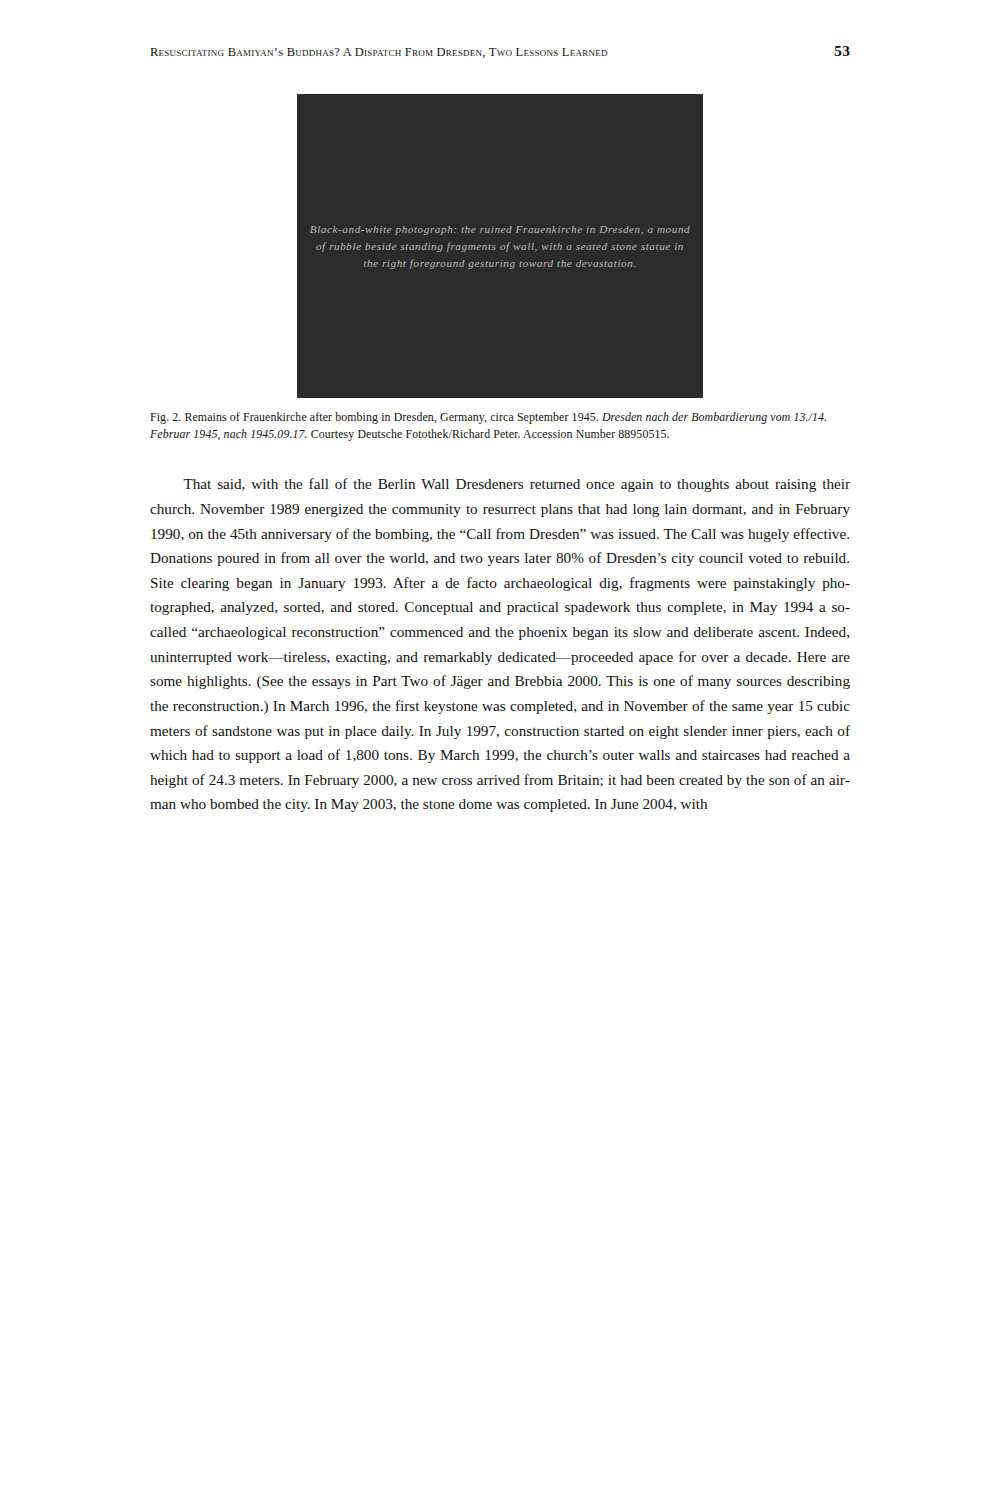Resuscitating Bamiyan’s Buddhas? A Dispatch From Dresden, Two Lessons Learned 53
Black-and-white photograph: the ruined Frauenkirche in Dresden, a mound of rubble beside standing fragments of wall, with a seated stone statue in the right foreground gesturing toward the devastation.
Fig. 2. Remains of Frauenkirche after bombing in Dresden, Germany, circa September 1945. Dresden nach der Bombardierung vom 13./14. Februar 1945, nach 1945.09.17. Courtesy Deutsche Fotothek/Richard Peter. Accession Number 88950515.
That said, with the fall of the Berlin Wall Dresdeners returned once again to thoughts about raising their church. November 1989 energized the community to resurrect plans that had long lain dormant, and in February 1990, on the 45th anniversary of the bombing, the “Call from Dresden” was issued. The Call was hugely effective. Donations poured in from all over the world, and two years later 80% of Dresden’s city council voted to rebuild. Site clearing began in January 1993. After a de facto archaeological dig, fragments were painstakingly photographed, analyzed, sorted, and stored. Conceptual and practical spadework thus complete, in May 1994 a so-called “archaeological reconstruction” commenced and the phoenix began its slow and deliberate ascent. Indeed, uninterrupted work—tireless, exacting, and remarkably dedicated—proceeded apace for over a decade. Here are some highlights. (See the essays in Part Two of Jäger and Brebbia 2000. This is one of many sources describing the reconstruction.) In March 1996, the first keystone was completed, and in November of the same year 15 cubic meters of sandstone was put in place daily. In July 1997, construction started on eight slender inner piers, each of which had to support a load of 1,800 tons. By March 1999, the church’s outer walls and staircases had reached a height of 24.3 meters. In February 2000, a new cross arrived from Britain; it had been created by the son of an airman who bombed the city. In May 2003, the stone dome was completed. In June 2004, with